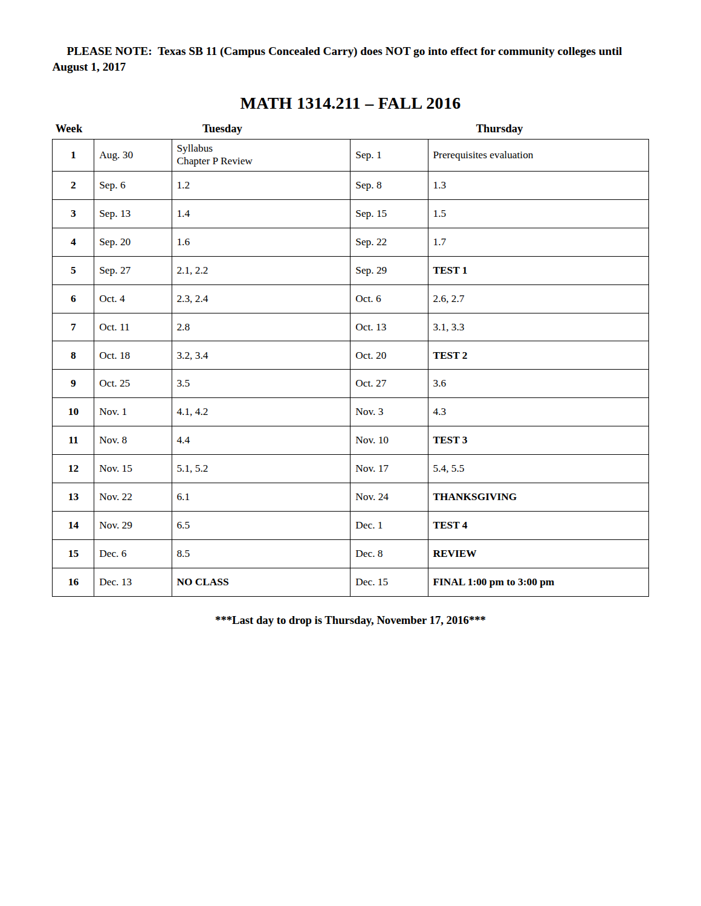PLEASE NOTE: Texas SB 11 (Campus Concealed Carry) does NOT go into effect for community colleges until August 1, 2017
MATH 1314.211 – FALL 2016
| Week | Tuesday | Thursday |
| --- | --- | --- |
| 1 | Aug. 30 | Syllabus Chapter P Review | Sep. 1 | Prerequisites evaluation |
| 2 | Sep. 6 | 1.2 | Sep. 8 | 1.3 |
| 3 | Sep. 13 | 1.4 | Sep. 15 | 1.5 |
| 4 | Sep. 20 | 1.6 | Sep. 22 | 1.7 |
| 5 | Sep. 27 | 2.1, 2.2 | Sep. 29 | TEST 1 |
| 6 | Oct. 4 | 2.3, 2.4 | Oct. 6 | 2.6, 2.7 |
| 7 | Oct. 11 | 2.8 | Oct. 13 | 3.1, 3.3 |
| 8 | Oct. 18 | 3.2, 3.4 | Oct. 20 | TEST 2 |
| 9 | Oct. 25 | 3.5 | Oct. 27 | 3.6 |
| 10 | Nov. 1 | 4.1, 4.2 | Nov. 3 | 4.3 |
| 11 | Nov. 8 | 4.4 | Nov. 10 | TEST 3 |
| 12 | Nov. 15 | 5.1, 5.2 | Nov. 17 | 5.4, 5.5 |
| 13 | Nov. 22 | 6.1 | Nov. 24 | THANKSGIVING |
| 14 | Nov. 29 | 6.5 | Dec. 1 | TEST 4 |
| 15 | Dec. 6 | 8.5 | Dec. 8 | REVIEW |
| 16 | Dec. 13 | NO CLASS | Dec. 15 | FINAL 1:00 pm to 3:00 pm |
***Last day to drop is Thursday, November 17, 2016***